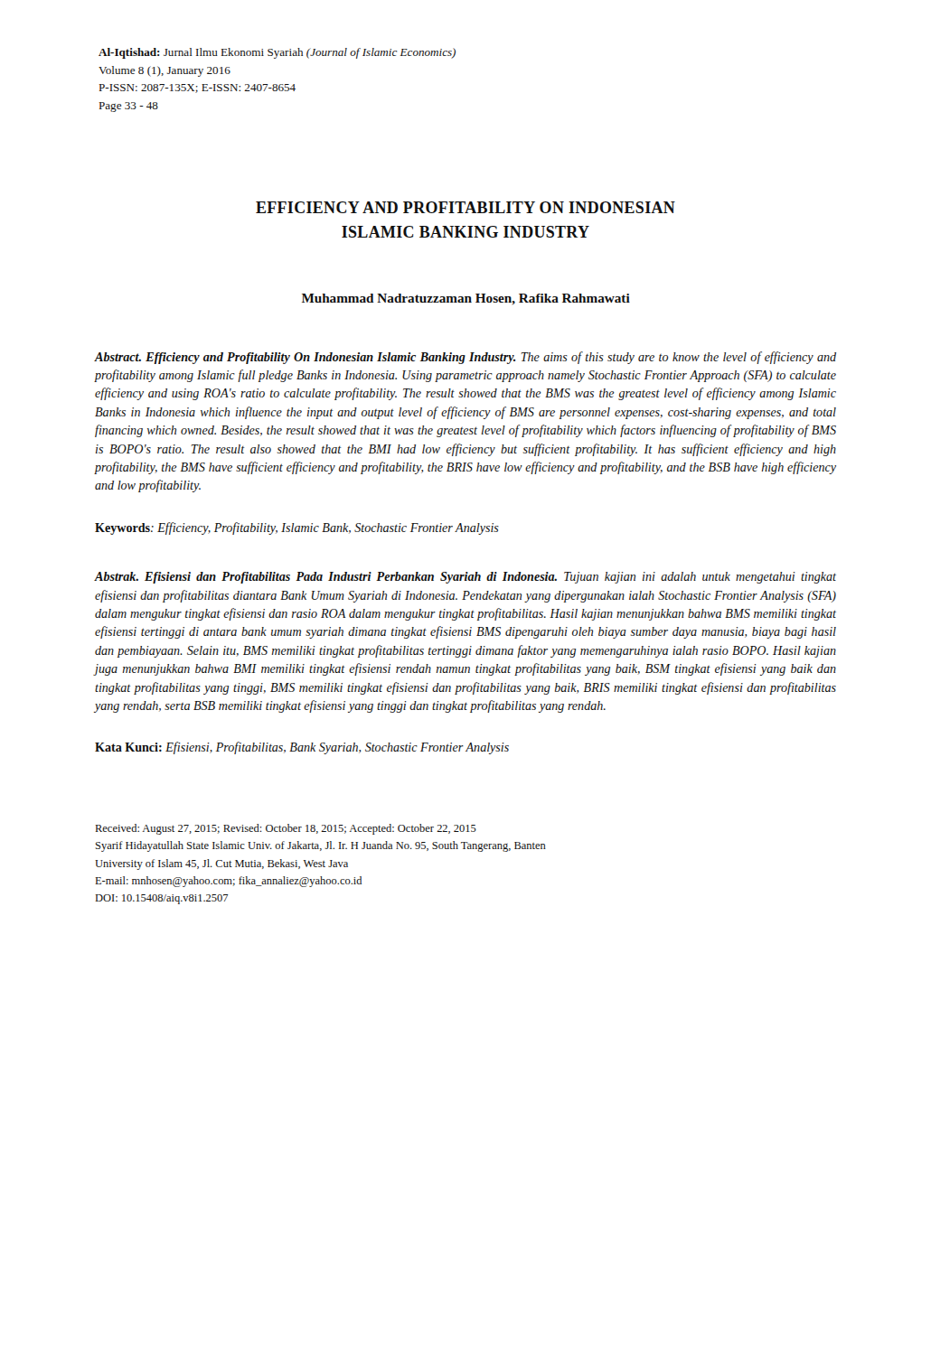Al-Iqtishad: Jurnal Ilmu Ekonomi Syariah (Journal of Islamic Economics)
Volume 8 (1), January 2016
P-ISSN: 2087-135X; E-ISSN: 2407-8654
Page 33 - 48
Efficiency and Profitability on Indonesian
Islamic Banking Industry
Muhammad Nadratuzzaman Hosen, Rafika Rahmawati
Abstract. Efficiency and Profitability On Indonesian Islamic Banking Industry. The aims of this study are to know the level of efficiency and profitability among Islamic full pledge Banks in Indonesia. Using parametric approach namely Stochastic Frontier Approach (SFA) to calculate efficiency and using ROA's ratio to calculate profitability. The result showed that the BMS was the greatest level of efficiency among Islamic Banks in Indonesia which influence the input and output level of efficiency of BMS are personnel expenses, cost-sharing expenses, and total financing which owned. Besides, the result showed that it was the greatest level of profitability which factors influencing of profitability of BMS is BOPO's ratio. The result also showed that the BMI had low efficiency but sufficient profitability. It has sufficient efficiency and high profitability, the BMS have sufficient efficiency and profitability, the BRIS have low efficiency and profitability, and the BSB have high efficiency and low profitability.
Keywords: Efficiency, Profitability, Islamic Bank, Stochastic Frontier Analysis
Abstrak. Efisiensi dan Profitabilitas Pada Industri Perbankan Syariah di Indonesia. Tujuan kajian ini adalah untuk mengetahui tingkat efisiensi dan profitabilitas diantara Bank Umum Syariah di Indonesia. Pendekatan yang dipergunakan ialah Stochastic Frontier Analysis (SFA) dalam mengukur tingkat efisiensi dan rasio ROA dalam mengukur tingkat profitabilitas. Hasil kajian menunjukkan bahwa BMS memiliki tingkat efisiensi tertinggi di antara bank umum syariah dimana tingkat efisiensi BMS dipengaruhi oleh biaya sumber daya manusia, biaya bagi hasil dan pembiayaan. Selain itu, BMS memiliki tingkat profitabilitas tertinggi dimana faktor yang memengaruhinya ialah rasio BOPO. Hasil kajian juga menunjukkan bahwa BMI memiliki tingkat efisiensi rendah namun tingkat profitabilitas yang baik, BSM tingkat efisiensi yang baik dan tingkat profitabilitas yang tinggi, BMS memiliki tingkat efisiensi dan profitabilitas yang baik, BRIS memiliki tingkat efisiensi dan profitabilitas yang rendah, serta BSB memiliki tingkat efisiensi yang tinggi dan tingkat profitabilitas yang rendah.
Kata Kunci: Efisiensi, Profitabilitas, Bank Syariah, Stochastic Frontier Analysis
Received: August 27, 2015; Revised: October 18, 2015; Accepted: October 22, 2015
Syarif Hidayatullah State Islamic Univ. of Jakarta, Jl. Ir. H Juanda No. 95, South Tangerang, Banten
University of Islam 45, Jl. Cut Mutia, Bekasi, West Java
E-mail: mnhosen@yahoo.com; fika_annaliez@yahoo.co.id
DOI: 10.15408/aiq.v8i1.2507